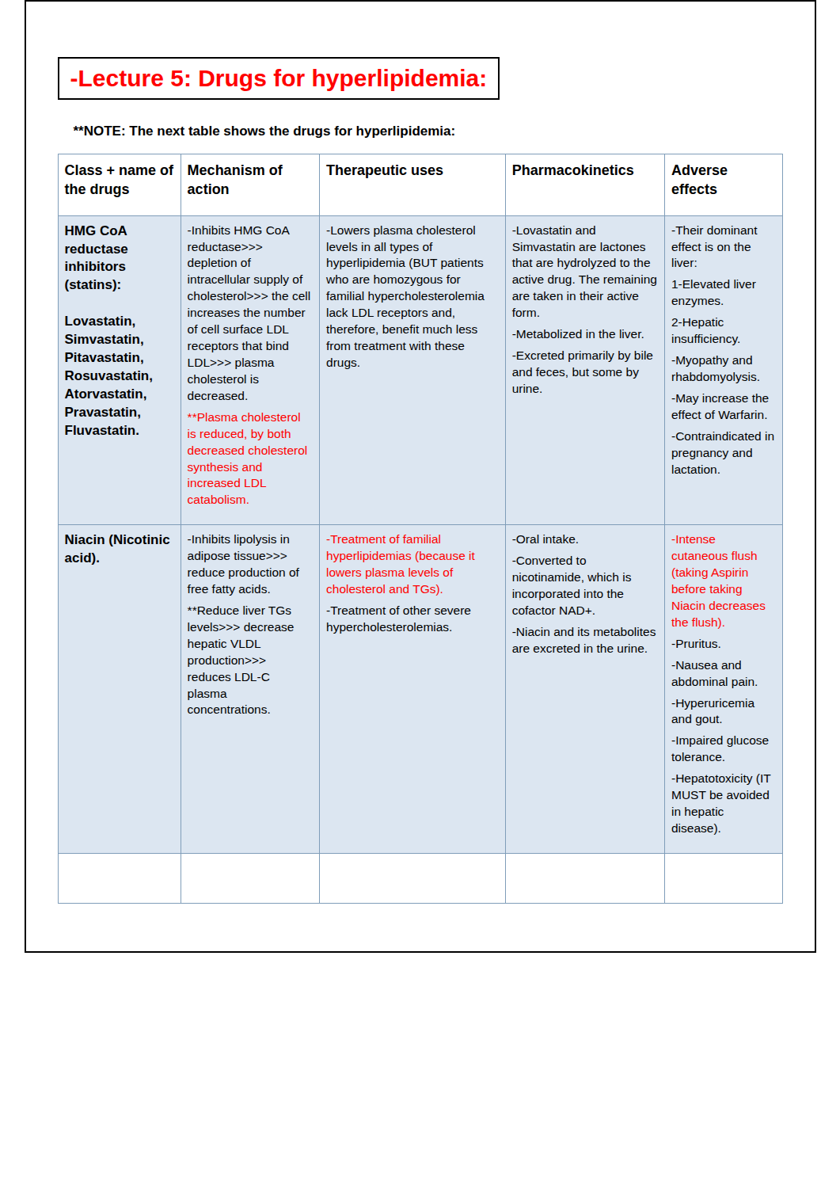-Lecture 5: Drugs for hyperlipidemia:
**NOTE: The next table shows the drugs for hyperlipidemia:
| Class + name of the drugs | Mechanism of action | Therapeutic uses | Pharmacokinetics | Adverse effects |
| --- | --- | --- | --- | --- |
| HMG CoA reductase inhibitors (statins): Lovastatin, Simvastatin, Pitavastatin, Rosuvastatin, Atorvastatin, Pravastatin, Fluvastatin. | -Inhibits HMG CoA reductase>>> depletion of intracellular supply of cholesterol>>> the cell increases the number of cell surface LDL receptors that bind LDL>>> plasma cholesterol is decreased. **Plasma cholesterol is reduced, by both decreased cholesterol synthesis and increased LDL catabolism. | -Lowers plasma cholesterol levels in all types of hyperlipidemia (BUT patients who are homozygous for familial hypercholesterolemia lack LDL receptors and, therefore, benefit much less from treatment with these drugs. | -Lovastatin and Simvastatin are lactones that are hydrolyzed to the active drug. The remaining are taken in their active form. -Metabolized in the liver. -Excreted primarily by bile and feces, but some by urine. | -Their dominant effect is on the liver: 1-Elevated liver enzymes. 2-Hepatic insufficiency. -Myopathy and rhabdomyolysis. -May increase the effect of Warfarin. -Contraindicated in pregnancy and lactation. |
| Niacin (Nicotinic acid). | -Inhibits lipolysis in adipose tissue>>> reduce production of free fatty acids. **Reduce liver TGs levels>>> decrease hepatic VLDL production>>> reduces LDL-C plasma concentrations. | -Treatment of familial hyperlipidemias (because it lowers plasma levels of cholesterol and TGs). -Treatment of other severe hypercholesterolemias. | -Oral intake. -Converted to nicotinamide, which is incorporated into the cofactor NAD+. -Niacin and its metabolites are excreted in the urine. | -Intense cutaneous flush (taking Aspirin before taking Niacin decreases the flush). -Pruritus. -Nausea and abdominal pain. -Hyperuricemia and gout. -Impaired glucose tolerance. -Hepatotoxicity (IT MUST be avoided in hepatic disease). |